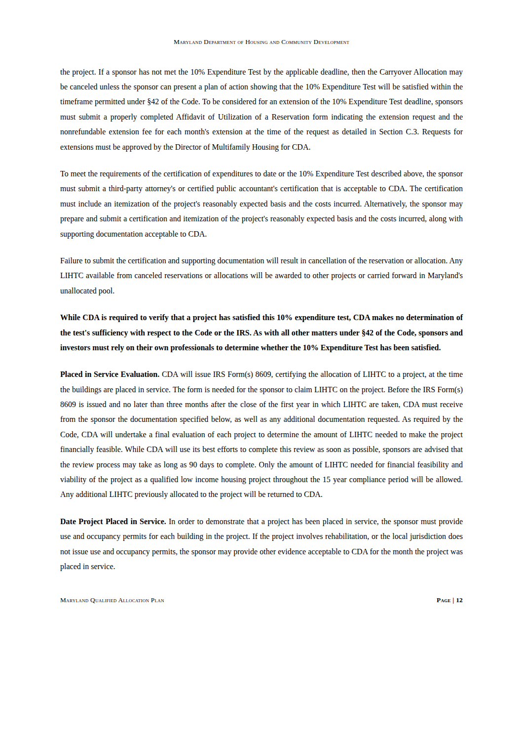Maryland Department of Housing and Community Development
the project. If a sponsor has not met the 10% Expenditure Test by the applicable deadline, then the Carryover Allocation may be canceled unless the sponsor can present a plan of action showing that the 10% Expenditure Test will be satisfied within the timeframe permitted under §42 of the Code. To be considered for an extension of the 10% Expenditure Test deadline, sponsors must submit a properly completed Affidavit of Utilization of a Reservation form indicating the extension request and the nonrefundable extension fee for each month's extension at the time of the request as detailed in Section C.3. Requests for extensions must be approved by the Director of Multifamily Housing for CDA.
To meet the requirements of the certification of expenditures to date or the 10% Expenditure Test described above, the sponsor must submit a third-party attorney's or certified public accountant's certification that is acceptable to CDA. The certification must include an itemization of the project's reasonably expected basis and the costs incurred. Alternatively, the sponsor may prepare and submit a certification and itemization of the project's reasonably expected basis and the costs incurred, along with supporting documentation acceptable to CDA.
Failure to submit the certification and supporting documentation will result in cancellation of the reservation or allocation. Any LIHTC available from canceled reservations or allocations will be awarded to other projects or carried forward in Maryland's unallocated pool.
While CDA is required to verify that a project has satisfied this 10% expenditure test, CDA makes no determination of the test's sufficiency with respect to the Code or the IRS. As with all other matters under §42 of the Code, sponsors and investors must rely on their own professionals to determine whether the 10% Expenditure Test has been satisfied.
Placed in Service Evaluation. CDA will issue IRS Form(s) 8609, certifying the allocation of LIHTC to a project, at the time the buildings are placed in service. The form is needed for the sponsor to claim LIHTC on the project. Before the IRS Form(s) 8609 is issued and no later than three months after the close of the first year in which LIHTC are taken, CDA must receive from the sponsor the documentation specified below, as well as any additional documentation requested. As required by the Code, CDA will undertake a final evaluation of each project to determine the amount of LIHTC needed to make the project financially feasible. While CDA will use its best efforts to complete this review as soon as possible, sponsors are advised that the review process may take as long as 90 days to complete. Only the amount of LIHTC needed for financial feasibility and viability of the project as a qualified low income housing project throughout the 15 year compliance period will be allowed. Any additional LIHTC previously allocated to the project will be returned to CDA.
Date Project Placed in Service. In order to demonstrate that a project has been placed in service, the sponsor must provide use and occupancy permits for each building in the project. If the project involves rehabilitation, or the local jurisdiction does not issue use and occupancy permits, the sponsor may provide other evidence acceptable to CDA for the month the project was placed in service.
Maryland Qualified Allocation Plan Page | 12